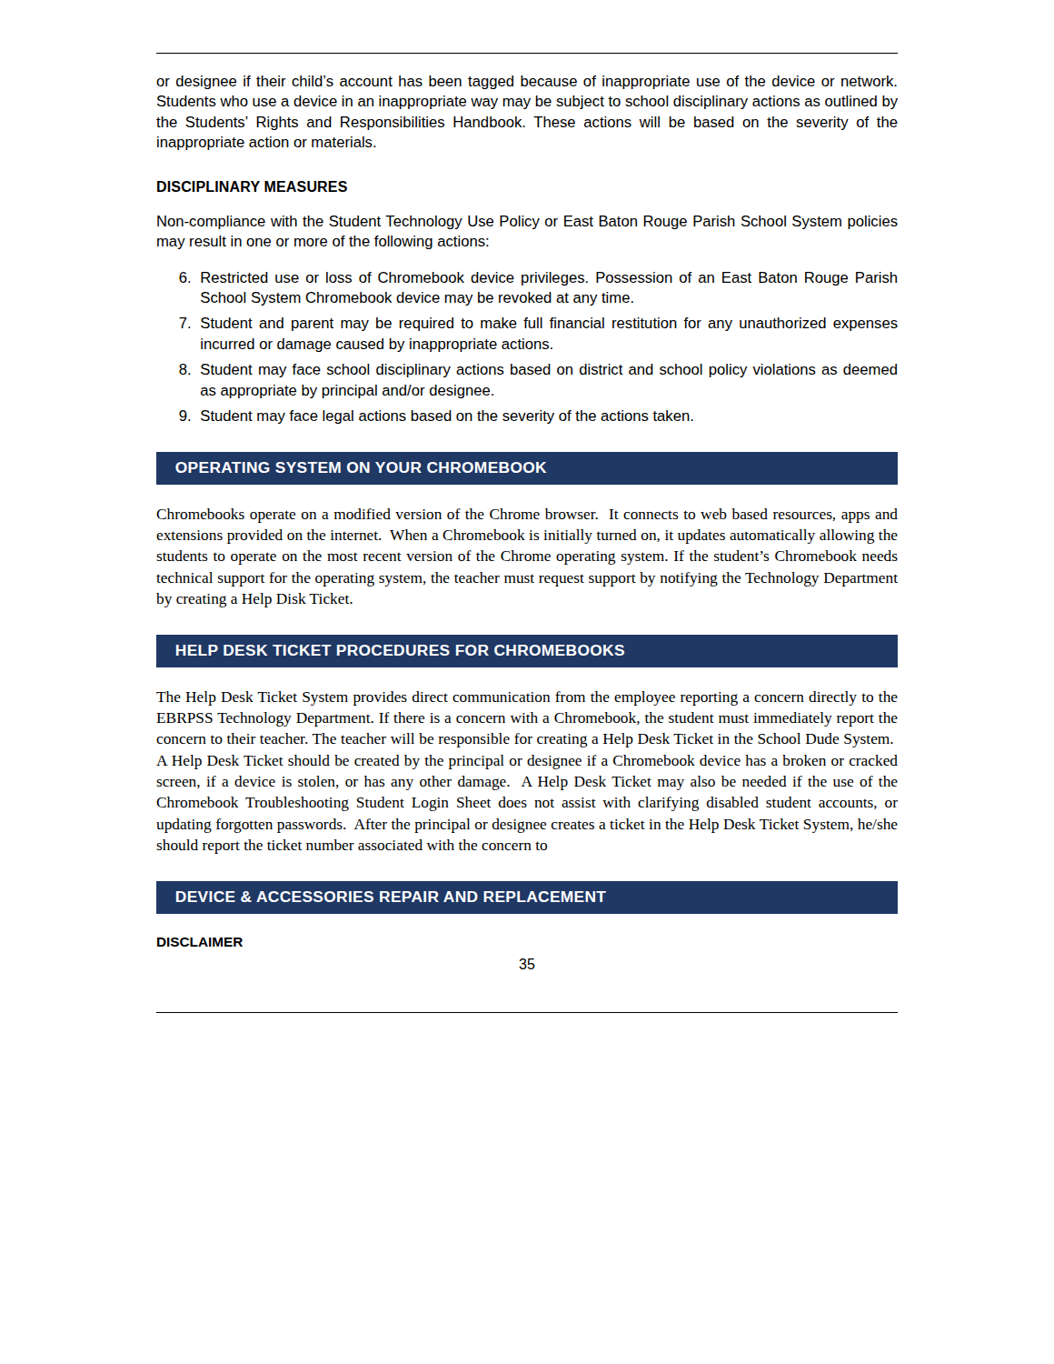or designee if their child’s account has been tagged because of inappropriate use of the device or network. Students who use a device in an inappropriate way may be subject to school disciplinary actions as outlined by the Students’ Rights and Responsibilities Handbook. These actions will be based on the severity of the inappropriate action or materials.
DISCIPLINARY MEASURES
Non-compliance with the Student Technology Use Policy or East Baton Rouge Parish School System policies may result in one or more of the following actions:
Restricted use or loss of Chromebook device privileges. Possession of an East Baton Rouge Parish School System Chromebook device may be revoked at any time.
Student and parent may be required to make full financial restitution for any unauthorized expenses incurred or damage caused by inappropriate actions.
Student may face school disciplinary actions based on district and school policy violations as deemed as appropriate by principal and/or designee.
Student may face legal actions based on the severity of the actions taken.
OPERATING SYSTEM ON YOUR CHROMEBOOK
Chromebooks operate on a modified version of the Chrome browser. It connects to web based resources, apps and extensions provided on the internet. When a Chromebook is initially turned on, it updates automatically allowing the students to operate on the most recent version of the Chrome operating system. If the student’s Chromebook needs technical support for the operating system, the teacher must request support by notifying the Technology Department by creating a Help Disk Ticket.
HELP DESK TICKET PROCEDURES FOR CHROMEBOOKS
The Help Desk Ticket System provides direct communication from the employee reporting a concern directly to the EBRPSS Technology Department. If there is a concern with a Chromebook, the student must immediately report the concern to their teacher. The teacher will be responsible for creating a Help Desk Ticket in the School Dude System. A Help Desk Ticket should be created by the principal or designee if a Chromebook device has a broken or cracked screen, if a device is stolen, or has any other damage. A Help Desk Ticket may also be needed if the use of the Chromebook Troubleshooting Student Login Sheet does not assist with clarifying disabled student accounts, or updating forgotten passwords. After the principal or designee creates a ticket in the Help Desk Ticket System, he/she should report the ticket number associated with the concern to
DEVICE & ACCESSORIES REPAIR AND REPLACEMENT
DISCLAIMER
35